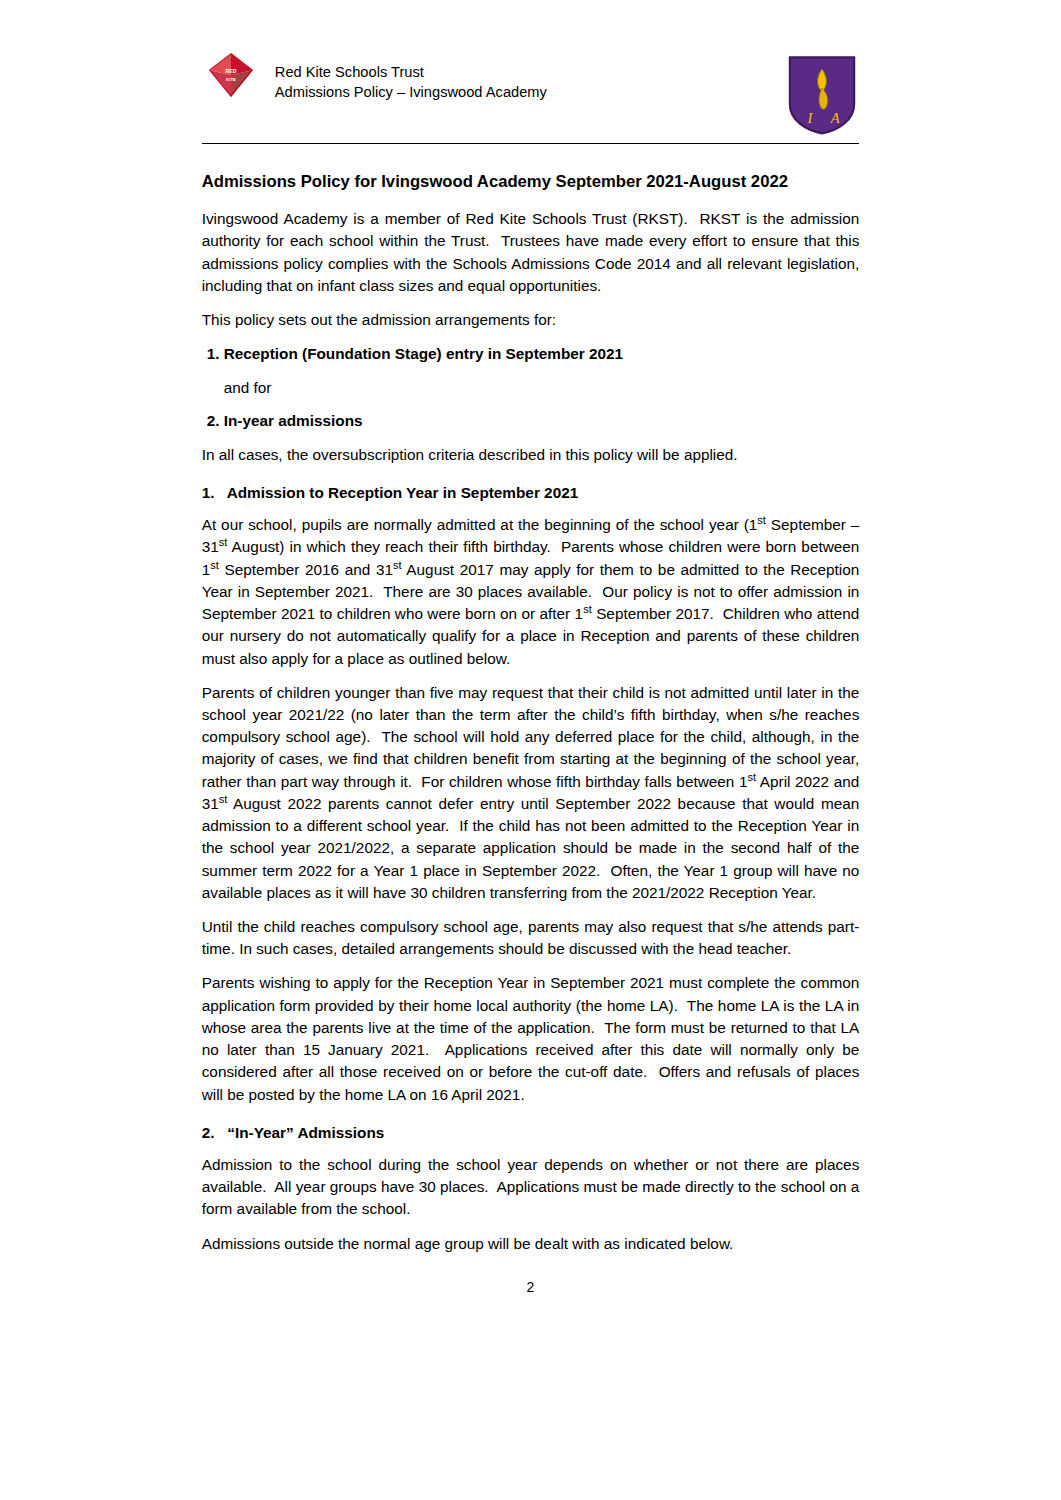RED KITE
Red Kite Schools Trust
Admissions Policy – Ivingswood Academy
I A
Admissions Policy for Ivingswood Academy September 2021-August 2022
Ivingswood Academy is a member of Red Kite Schools Trust (RKST). RKST is the admission authority for each school within the Trust. Trustees have made every effort to ensure that this admissions policy complies with the Schools Admissions Code 2014 and all relevant legislation, including that on infant class sizes and equal opportunities.
This policy sets out the admission arrangements for:
Reception (Foundation Stage) entry in September 2021
and for
In-year admissions
In all cases, the oversubscription criteria described in this policy will be applied.
1. Admission to Reception Year in September 2021
At our school, pupils are normally admitted at the beginning of the school year (1st September – 31st August) in which they reach their fifth birthday. Parents whose children were born between 1st September 2016 and 31st August 2017 may apply for them to be admitted to the Reception Year in September 2021. There are 30 places available. Our policy is not to offer admission in September 2021 to children who were born on or after 1st September 2017. Children who attend our nursery do not automatically qualify for a place in Reception and parents of these children must also apply for a place as outlined below.
Parents of children younger than five may request that their child is not admitted until later in the school year 2021/22 (no later than the term after the child’s fifth birthday, when s/he reaches compulsory school age). The school will hold any deferred place for the child, although, in the majority of cases, we find that children benefit from starting at the beginning of the school year, rather than part way through it. For children whose fifth birthday falls between 1st April 2022 and 31st August 2022 parents cannot defer entry until September 2022 because that would mean admission to a different school year. If the child has not been admitted to the Reception Year in the school year 2021/2022, a separate application should be made in the second half of the summer term 2022 for a Year 1 place in September 2022. Often, the Year 1 group will have no available places as it will have 30 children transferring from the 2021/2022 Reception Year.
Until the child reaches compulsory school age, parents may also request that s/he attends part-time. In such cases, detailed arrangements should be discussed with the head teacher.
Parents wishing to apply for the Reception Year in September 2021 must complete the common application form provided by their home local authority (the home LA). The home LA is the LA in whose area the parents live at the time of the application. The form must be returned to that LA no later than 15 January 2021. Applications received after this date will normally only be considered after all those received on or before the cut-off date. Offers and refusals of places will be posted by the home LA on 16 April 2021.
2. “In-Year” Admissions
Admission to the school during the school year depends on whether or not there are places available. All year groups have 30 places. Applications must be made directly to the school on a form available from the school.
Admissions outside the normal age group will be dealt with as indicated below.
2